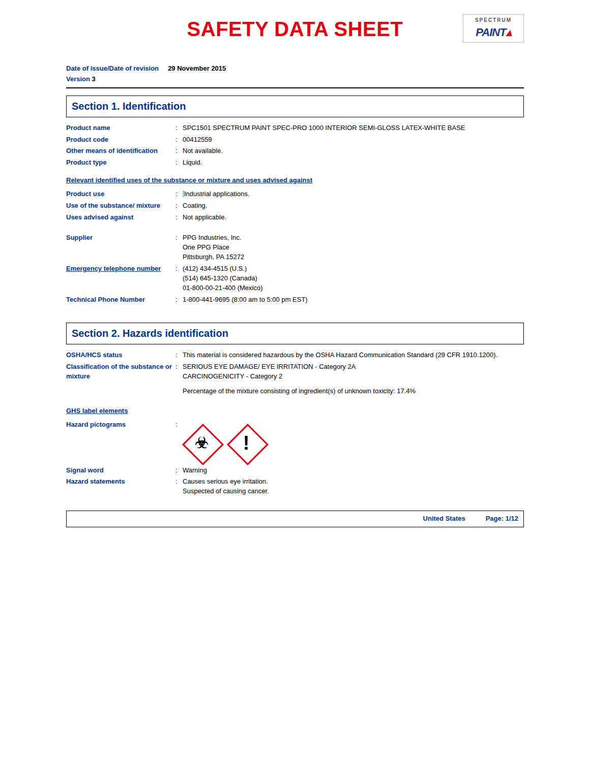SPECTRUM
PAINT▴
SAFETY DATA SHEET
Date of issue/Date of revision 29 November 2015
Version 3
Section 1. Identification
| Product name | : | SPC1501 SPECTRUM PAINT SPEC-PRO 1000 INTERIOR SEMI-GLOSS LATEX-WHITE BASE |
| Product code | : | 00412559 |
| Other means of identification | : | Not available. |
| Product type | : | Liquid. |
Relevant identified uses of the substance or mixture and uses advised against
| Product use | : | Industrial applications. |
| Use of the substance/ mixture | : | Coating. |
| Uses advised against | : | Not applicable. |
| Supplier | : | PPG Industries, Inc. One PPG Place Pittsburgh, PA 15272 |
| Emergency telephone number | : | (412) 434-4515 (U.S.) (514) 645-1320 (Canada) 01-800-00-21-400 (Mexico) |
| Technical Phone Number | : | 1-800-441-9695 (8:00 am to 5:00 pm EST) |
Section 2. Hazards identification
| OSHA/HCS status | : | This material is considered hazardous by the OSHA Hazard Communication Standard (29 CFR 1910.1200). |
| Classification of the substance or mixture | : | SERIOUS EYE DAMAGE/ EYE IRRITATION - Category 2A CARCINOGENICITY - Category 2 |
| | | Percentage of the mixture consisting of ingredient(s) of unknown toxicity: 17.4% |
GHS label elements
| Hazard pictograms | : | ☣ ! |
| Signal word | : | Warning |
| Hazard statements | : | Causes serious eye irritation. Suspected of causing cancer. |
United States Page: 1/12